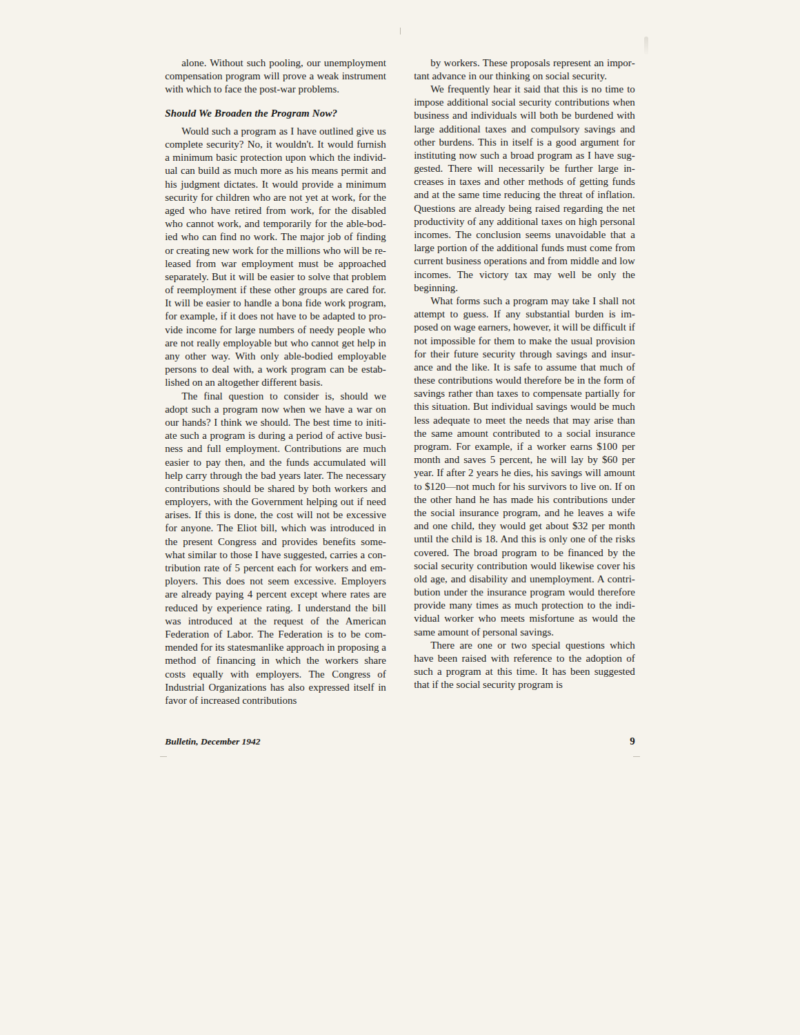alone. Without such pooling, our unemployment compensation program will prove a weak instrument with which to face the post-war problems.
Should We Broaden the Program Now?
Would such a program as I have outlined give us complete security? No, it wouldn't. It would furnish a minimum basic protection upon which the individual can build as much more as his means permit and his judgment dictates. It would provide a minimum security for children who are not yet at work, for the aged who have retired from work, for the disabled who cannot work, and temporarily for the able-bodied who can find no work. The major job of finding or creating new work for the millions who will be released from war employment must be approached separately. But it will be easier to solve that problem of reemployment if these other groups are cared for. It will be easier to handle a bona fide work program, for example, if it does not have to be adapted to provide income for large numbers of needy people who are not really employable but who cannot get help in any other way. With only able-bodied employable persons to deal with, a work program can be established on an altogether different basis.
The final question to consider is, should we adopt such a program now when we have a war on our hands? I think we should. The best time to initiate such a program is during a period of active business and full employment. Contributions are much easier to pay then, and the funds accumulated will help carry through the bad years later. The necessary contributions should be shared by both workers and employers, with the Government helping out if need arises. If this is done, the cost will not be excessive for anyone. The Eliot bill, which was introduced in the present Congress and provides benefits somewhat similar to those I have suggested, carries a contribution rate of 5 percent each for workers and employers. This does not seem excessive. Employers are already paying 4 percent except where rates are reduced by experience rating. I understand the bill was introduced at the request of the American Federation of Labor. The Federation is to be commended for its statesmanlike approach in proposing a method of financing in which the workers share costs equally with employers. The Congress of Industrial Organizations has also expressed itself in favor of increased contributions
by workers. These proposals represent an important advance in our thinking on social security.
We frequently hear it said that this is no time to impose additional social security contributions when business and individuals will both be burdened with large additional taxes and compulsory savings and other burdens. This in itself is a good argument for instituting now such a broad program as I have suggested. There will necessarily be further large increases in taxes and other methods of getting funds and at the same time reducing the threat of inflation. Questions are already being raised regarding the net productivity of any additional taxes on high personal incomes. The conclusion seems unavoidable that a large portion of the additional funds must come from current business operations and from middle and low incomes. The victory tax may well be only the beginning.
What forms such a program may take I shall not attempt to guess. If any substantial burden is imposed on wage earners, however, it will be difficult if not impossible for them to make the usual provision for their future security through savings and insurance and the like. It is safe to assume that much of these contributions would therefore be in the form of savings rather than taxes to compensate partially for this situation. But individual savings would be much less adequate to meet the needs that may arise than the same amount contributed to a social insurance program. For example, if a worker earns $100 per month and saves 5 percent, he will lay by $60 per year. If after 2 years he dies, his savings will amount to $120—not much for his survivors to live on. If on the other hand he has made his contributions under the social insurance program, and he leaves a wife and one child, they would get about $32 per month until the child is 18. And this is only one of the risks covered. The broad program to be financed by the social security contribution would likewise cover his old age, and disability and unemployment. A contribution under the insurance program would therefore provide many times as much protection to the individual worker who meets misfortune as would the same amount of personal savings.
There are one or two special questions which have been raised with reference to the adoption of such a program at this time. It has been suggested that if the social security program is
Bulletin, December 1942 9